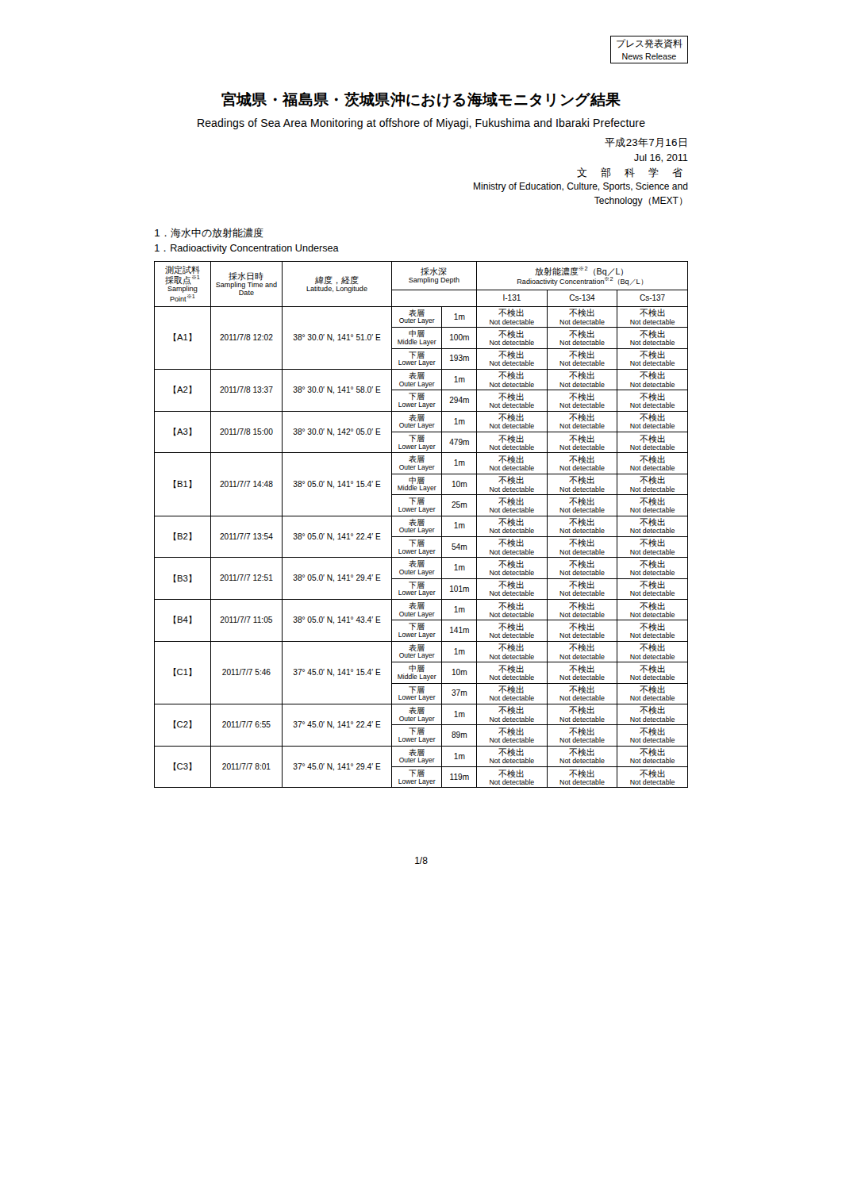プレス発表資料 News Release
宮城県・福島県・茨城県沖における海域モニタリング結果
Readings of Sea Area Monitoring at offshore of Miyagi, Fukushima and Ibaraki Prefecture
平成23年7月16日
Jul 16, 2011
文 部 科 学 省
Ministry of Education, Culture, Sports, Science and
Technology（MEXT）
1．海水中の放射能濃度
1．Radioactivity Concentration Undersea
| 測定試料 採取点 ※1 Sampling Point ※1 | 採水日時 Sampling Time and Date | 緯度，経度 Latitude, Longitude | 採水深 Sampling Depth | 放射能濃度 ※2 （Bq／L） Radioactivity Concentration ※2 （Bq／L） |
| --- | --- | --- | --- | --- |
| | I-131 | Cs-134 | Cs-137 |
| 【A1】 | 2011/7/8 12:02 | 38° 30.0′ N, 141° 51.0′ E | 表層 Outer Layer | 1m | 不検出 Not detectable | 不検出 Not detectable | 不検出 Not detectable |
| 中層 Middle Layer | 100m | 不検出 Not detectable | 不検出 Not detectable | 不検出 Not detectable |
| 下層 Lower Layer | 193m | 不検出 Not detectable | 不検出 Not detectable | 不検出 Not detectable |
| 【A2】 | 2011/7/8 13:37 | 38° 30.0′ N, 141° 58.0′ E | 表層 Outer Layer | 1m | 不検出 Not detectable | 不検出 Not detectable | 不検出 Not detectable |
| 下層 Lower Layer | 294m | 不検出 Not detectable | 不検出 Not detectable | 不検出 Not detectable |
| 【A3】 | 2011/7/8 15:00 | 38° 30.0′ N, 142° 05.0′ E | 表層 Outer Layer | 1m | 不検出 Not detectable | 不検出 Not detectable | 不検出 Not detectable |
| 下層 Lower Layer | 479m | 不検出 Not detectable | 不検出 Not detectable | 不検出 Not detectable |
| 【B1】 | 2011/7/7 14:48 | 38° 05.0′ N, 141° 15.4′ E | 表層 Outer Layer | 1m | 不検出 Not detectable | 不検出 Not detectable | 不検出 Not detectable |
| 中層 Middle Layer | 10m | 不検出 Not detectable | 不検出 Not detectable | 不検出 Not detectable |
| 下層 Lower Layer | 25m | 不検出 Not detectable | 不検出 Not detectable | 不検出 Not detectable |
| 【B2】 | 2011/7/7 13:54 | 38° 05.0′ N, 141° 22.4′ E | 表層 Outer Layer | 1m | 不検出 Not detectable | 不検出 Not detectable | 不検出 Not detectable |
| 下層 Lower Layer | 54m | 不検出 Not detectable | 不検出 Not detectable | 不検出 Not detectable |
| 【B3】 | 2011/7/7 12:51 | 38° 05.0′ N, 141° 29.4′ E | 表層 Outer Layer | 1m | 不検出 Not detectable | 不検出 Not detectable | 不検出 Not detectable |
| 下層 Lower Layer | 101m | 不検出 Not detectable | 不検出 Not detectable | 不検出 Not detectable |
| 【B4】 | 2011/7/7 11:05 | 38° 05.0′ N, 141° 43.4′ E | 表層 Outer Layer | 1m | 不検出 Not detectable | 不検出 Not detectable | 不検出 Not detectable |
| 下層 Lower Layer | 141m | 不検出 Not detectable | 不検出 Not detectable | 不検出 Not detectable |
| 【C1】 | 2011/7/7 5:46 | 37° 45.0′ N, 141° 15.4′ E | 表層 Outer Layer | 1m | 不検出 Not detectable | 不検出 Not detectable | 不検出 Not detectable |
| 中層 Middle Layer | 10m | 不検出 Not detectable | 不検出 Not detectable | 不検出 Not detectable |
| 下層 Lower Layer | 37m | 不検出 Not detectable | 不検出 Not detectable | 不検出 Not detectable |
| 【C2】 | 2011/7/7 6:55 | 37° 45.0′ N, 141° 22.4′ E | 表層 Outer Layer | 1m | 不検出 Not detectable | 不検出 Not detectable | 不検出 Not detectable |
| 下層 Lower Layer | 89m | 不検出 Not detectable | 不検出 Not detectable | 不検出 Not detectable |
| 【C3】 | 2011/7/7 8:01 | 37° 45.0′ N, 141° 29.4′ E | 表層 Outer Layer | 1m | 不検出 Not detectable | 不検出 Not detectable | 不検出 Not detectable |
| 下層 Lower Layer | 119m | 不検出 Not detectable | 不検出 Not detectable | 不検出 Not detectable |
1/8